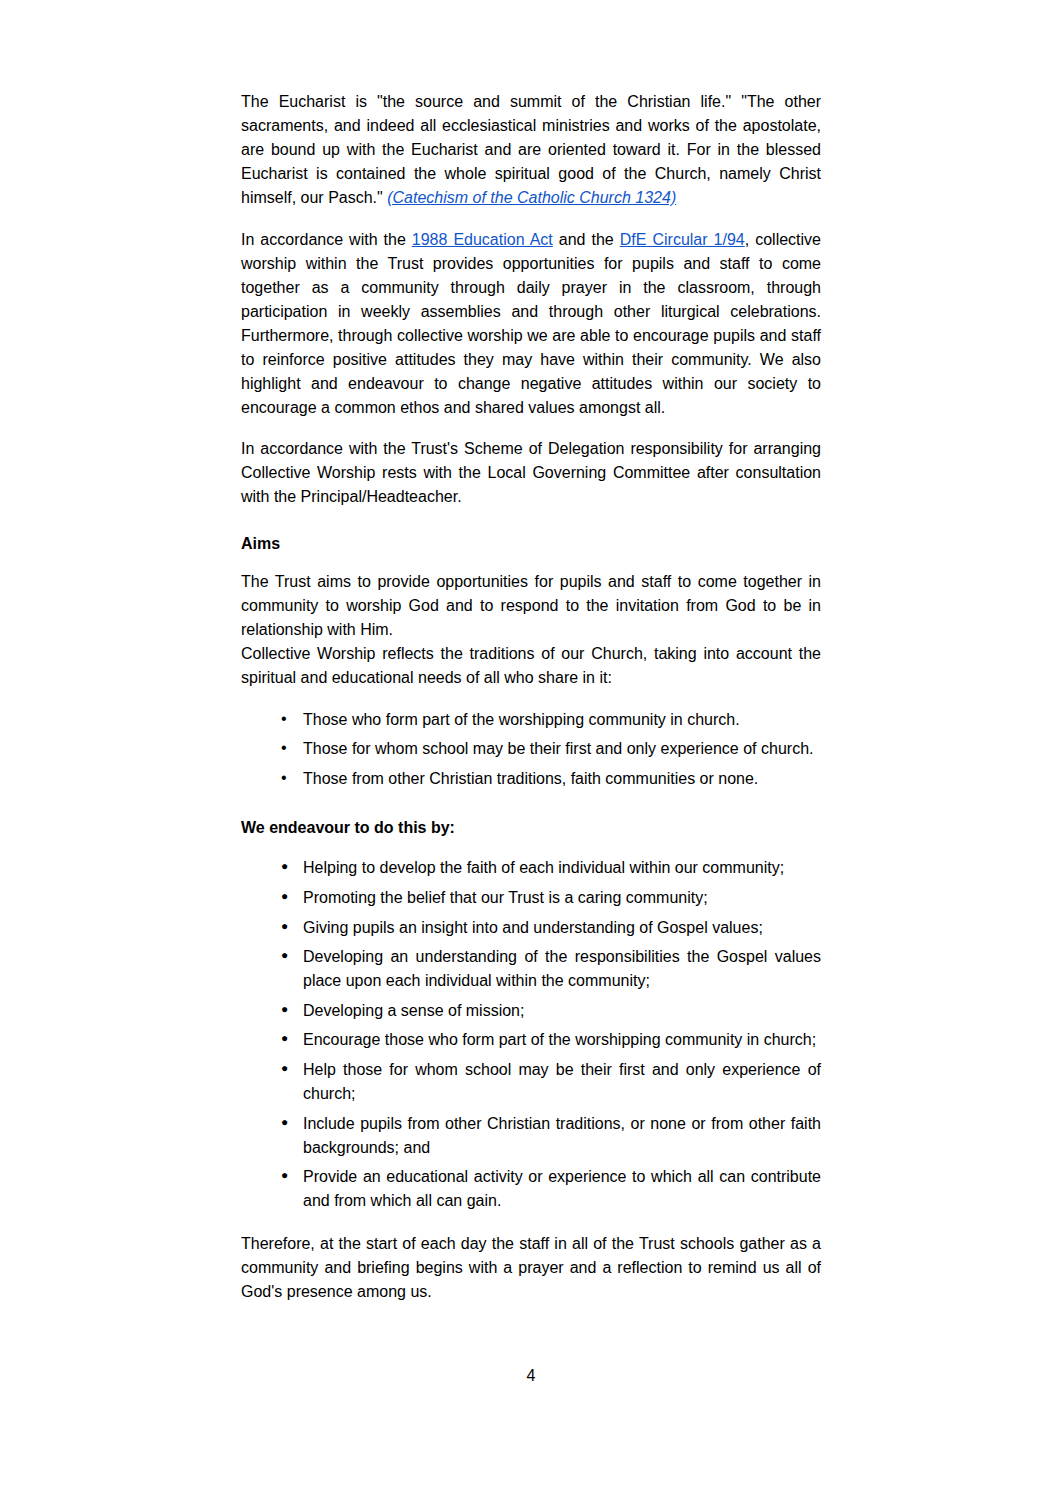The Eucharist is "the source and summit of the Christian life." "The other sacraments, and indeed all ecclesiastical ministries and works of the apostolate, are bound up with the Eucharist and are oriented toward it. For in the blessed Eucharist is contained the whole spiritual good of the Church, namely Christ himself, our Pasch." (Catechism of the Catholic Church 1324)
In accordance with the 1988 Education Act and the DfE Circular 1/94, collective worship within the Trust provides opportunities for pupils and staff to come together as a community through daily prayer in the classroom, through participation in weekly assemblies and through other liturgical celebrations. Furthermore, through collective worship we are able to encourage pupils and staff to reinforce positive attitudes they may have within their community. We also highlight and endeavour to change negative attitudes within our society to encourage a common ethos and shared values amongst all.
In accordance with the Trust's Scheme of Delegation responsibility for arranging Collective Worship rests with the Local Governing Committee after consultation with the Principal/Headteacher.
Aims
The Trust aims to provide opportunities for pupils and staff to come together in community to worship God and to respond to the invitation from God to be in relationship with Him.
Collective Worship reflects the traditions of our Church, taking into account the spiritual and educational needs of all who share in it:
Those who form part of the worshipping community in church.
Those for whom school may be their first and only experience of church.
Those from other Christian traditions, faith communities or none.
We endeavour to do this by:
Helping to develop the faith of each individual within our community;
Promoting the belief that our Trust is a caring community;
Giving pupils an insight into and understanding of Gospel values;
Developing an understanding of the responsibilities the Gospel values place upon each individual within the community;
Developing a sense of mission;
Encourage those who form part of the worshipping community in church;
Help those for whom school may be their first and only experience of church;
Include pupils from other Christian traditions, or none or from other faith backgrounds; and
Provide an educational activity or experience to which all can contribute and from which all can gain.
Therefore, at the start of each day the staff in all of the Trust schools gather as a community and briefing begins with a prayer and a reflection to remind us all of God's presence among us.
4